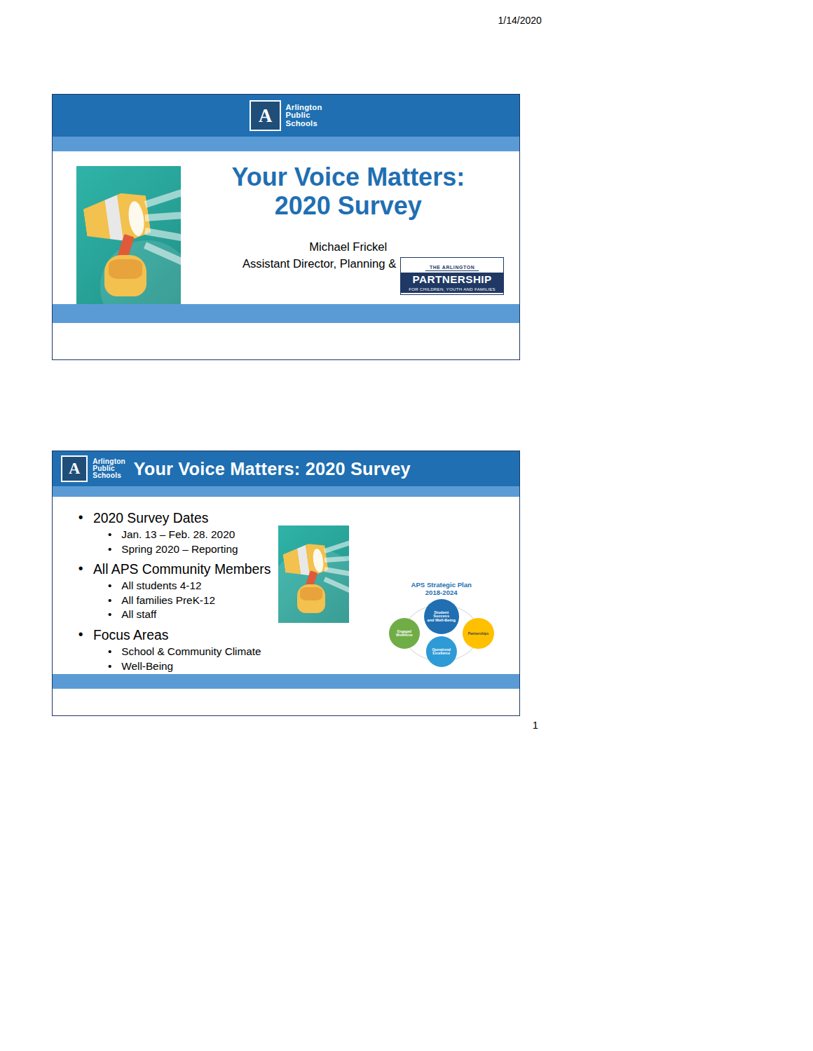1/14/2020
A
Arlington Public Schools
Your Voice Matters:
2020 Survey
Michael Frickel
Assistant Director, Planning & Evaluation
THE ARLINGTON
PARTNERSHIP
FOR CHILDREN, YOUTH AND FAMILIES
A
Arlington Public Schools
Your Voice Matters: 2020 Survey
2020 Survey Dates
Jan. 13 – Feb. 28. 2020
Spring 2020 – Reporting
All APS Community Members
All students 4-12
All families PreK-12
All staff
Focus Areas
School & Community Climate
Well-Being
Engagement
APS Strategic Plan
2018-2024
Student Success
and Well-Being
Engaged
Workforce
Partnerships
Operational
Excellence
1